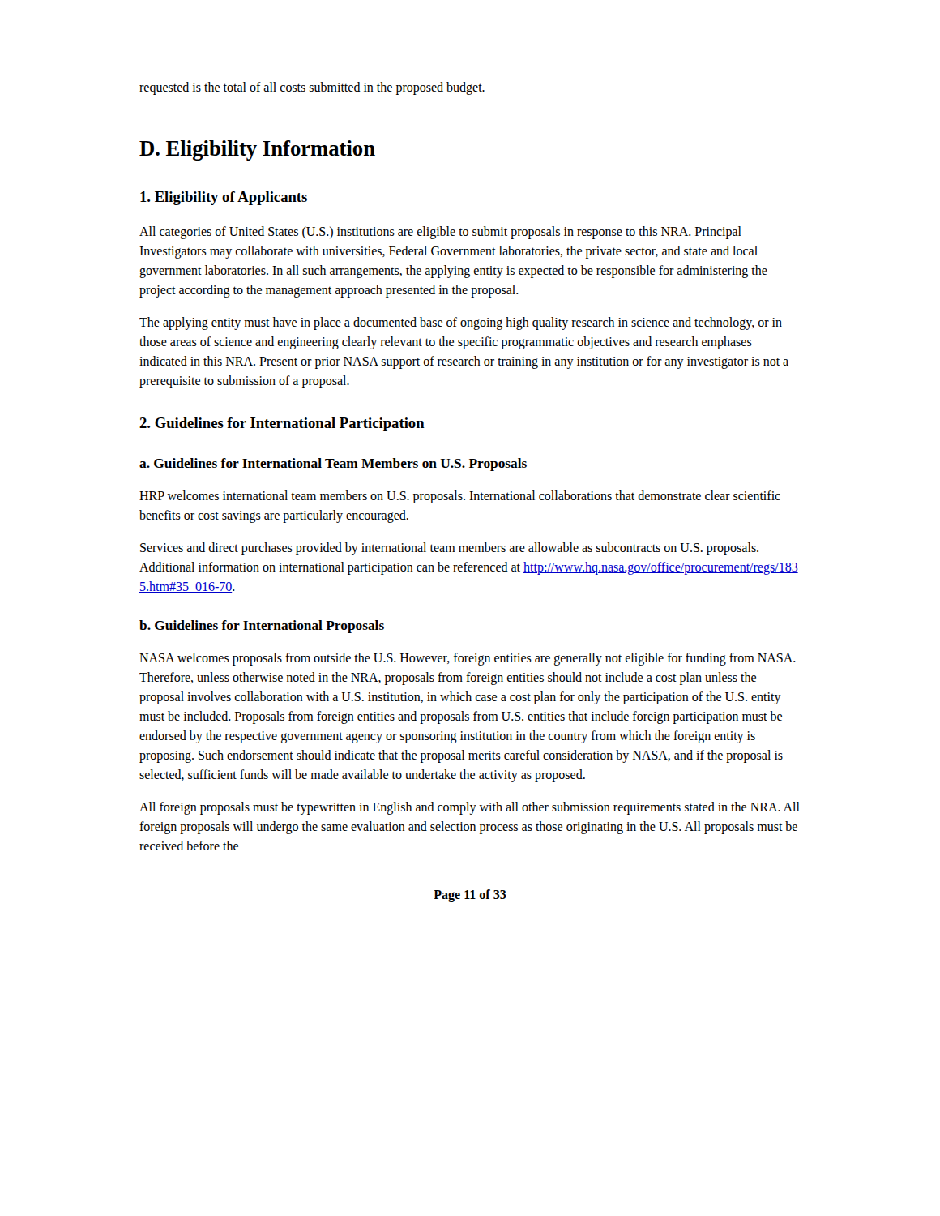requested is the total of all costs submitted in the proposed budget.
D. Eligibility Information
1. Eligibility of Applicants
All categories of United States (U.S.) institutions are eligible to submit proposals in response to this NRA. Principal Investigators may collaborate with universities, Federal Government laboratories, the private sector, and state and local government laboratories. In all such arrangements, the applying entity is expected to be responsible for administering the project according to the management approach presented in the proposal.
The applying entity must have in place a documented base of ongoing high quality research in science and technology, or in those areas of science and engineering clearly relevant to the specific programmatic objectives and research emphases indicated in this NRA. Present or prior NASA support of research or training in any institution or for any investigator is not a prerequisite to submission of a proposal.
2. Guidelines for International Participation
a. Guidelines for International Team Members on U.S. Proposals
HRP welcomes international team members on U.S. proposals. International collaborations that demonstrate clear scientific benefits or cost savings are particularly encouraged.
Services and direct purchases provided by international team members are allowable as subcontracts on U.S. proposals. Additional information on international participation can be referenced at http://www.hq.nasa.gov/office/procurement/regs/1835.htm#35_016-70.
b. Guidelines for International Proposals
NASA welcomes proposals from outside the U.S. However, foreign entities are generally not eligible for funding from NASA. Therefore, unless otherwise noted in the NRA, proposals from foreign entities should not include a cost plan unless the proposal involves collaboration with a U.S. institution, in which case a cost plan for only the participation of the U.S. entity must be included. Proposals from foreign entities and proposals from U.S. entities that include foreign participation must be endorsed by the respective government agency or sponsoring institution in the country from which the foreign entity is proposing. Such endorsement should indicate that the proposal merits careful consideration by NASA, and if the proposal is selected, sufficient funds will be made available to undertake the activity as proposed.
All foreign proposals must be typewritten in English and comply with all other submission requirements stated in the NRA. All foreign proposals will undergo the same evaluation and selection process as those originating in the U.S. All proposals must be received before the
Page 11 of 33